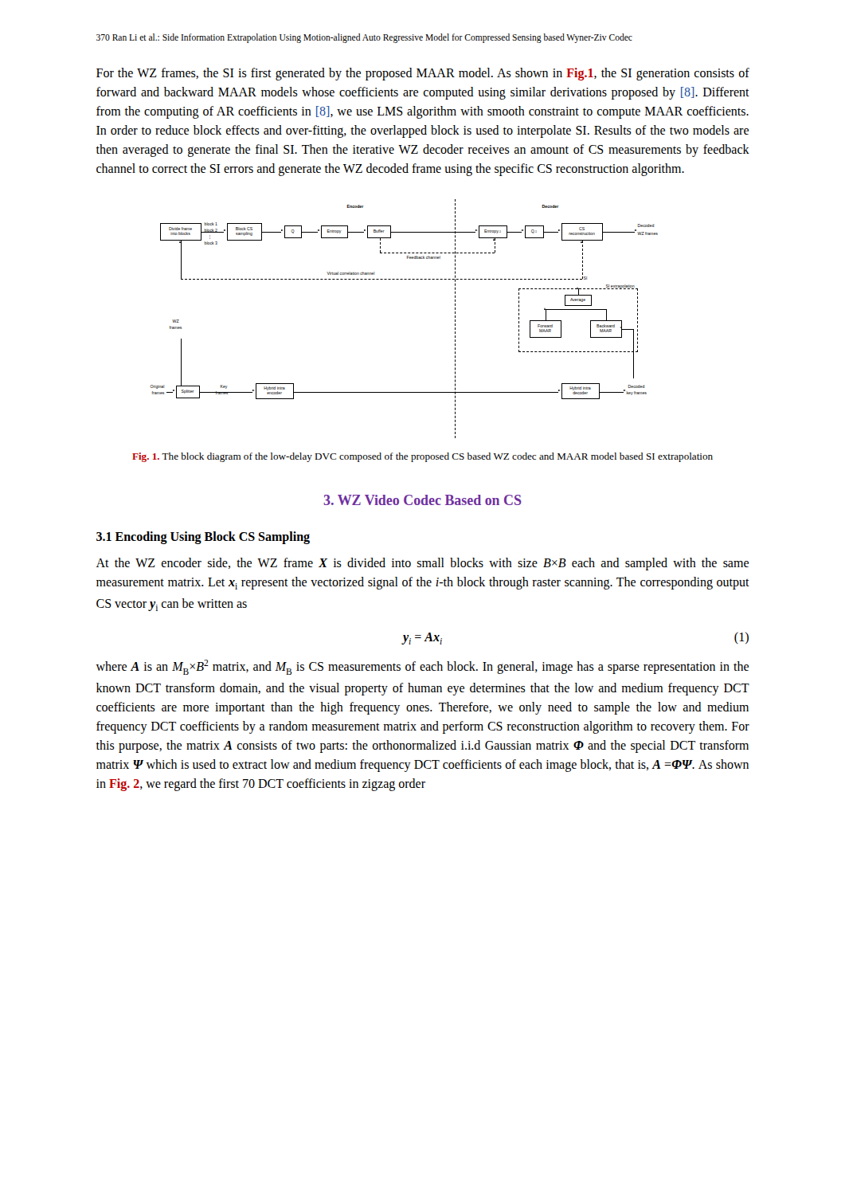370 Ran Li et al.: Side Information Extrapolation Using Motion-aligned Auto Regressive Model for Compressed Sensing based Wyner-Ziv Codec
For the WZ frames, the SI is first generated by the proposed MAAR model. As shown in Fig.1, the SI generation consists of forward and backward MAAR models whose coefficients are computed using similar derivations proposed by [8]. Different from the computing of AR coefficients in [8], we use LMS algorithm with smooth constraint to compute MAAR coefficients. In order to reduce block effects and over-fitting, the overlapped block is used to interpolate SI. Results of the two models are then averaged to generate the final SI. Then the iterative WZ decoder receives an amount of CS measurements by feedback channel to correct the SI errors and generate the WZ decoded frame using the specific CS reconstruction algorithm.
Encoder Decoder
Divide frame
into blocks
block 1 block 2 ⋮ block 3
Block CS
sampling
Q
Entropy
Buffer
Entropy-1
Q-1
CS
reconstruction
Decoded WZ frames Feedback channel Virtual correlation channel SI
SI extrapolation
Average
Forward
MAAR
Backward
MAAR
WZ frames Original frames
Splitter
Key frames
Hybrid intra
encoder
Hybrid intra
decoder
Decoded key frames
Fig. 1. The block diagram of the low-delay DVC composed of the proposed CS based WZ codec and MAAR model based SI extrapolation
3. WZ Video Codec Based on CS
3.1 Encoding Using Block CS Sampling
At the WZ encoder side, the WZ frame X is divided into small blocks with size B×B each and sampled with the same measurement matrix. Let xi represent the vectorized signal of the i-th block through raster scanning. The corresponding output CS vector yi can be written as
yi = Axi (1)
where A is an MB×B2 matrix, and MB is CS measurements of each block. In general, image has a sparse representation in the known DCT transform domain, and the visual property of human eye determines that the low and medium frequency DCT coefficients are more important than the high frequency ones. Therefore, we only need to sample the low and medium frequency DCT coefficients by a random measurement matrix and perform CS reconstruction algorithm to recovery them. For this purpose, the matrix A consists of two parts: the orthonormalized i.i.d Gaussian matrix Φ and the special DCT transform matrix Ψ which is used to extract low and medium frequency DCT coefficients of each image block, that is, A =ΦΨ. As shown in Fig. 2, we regard the first 70 DCT coefficients in zigzag order